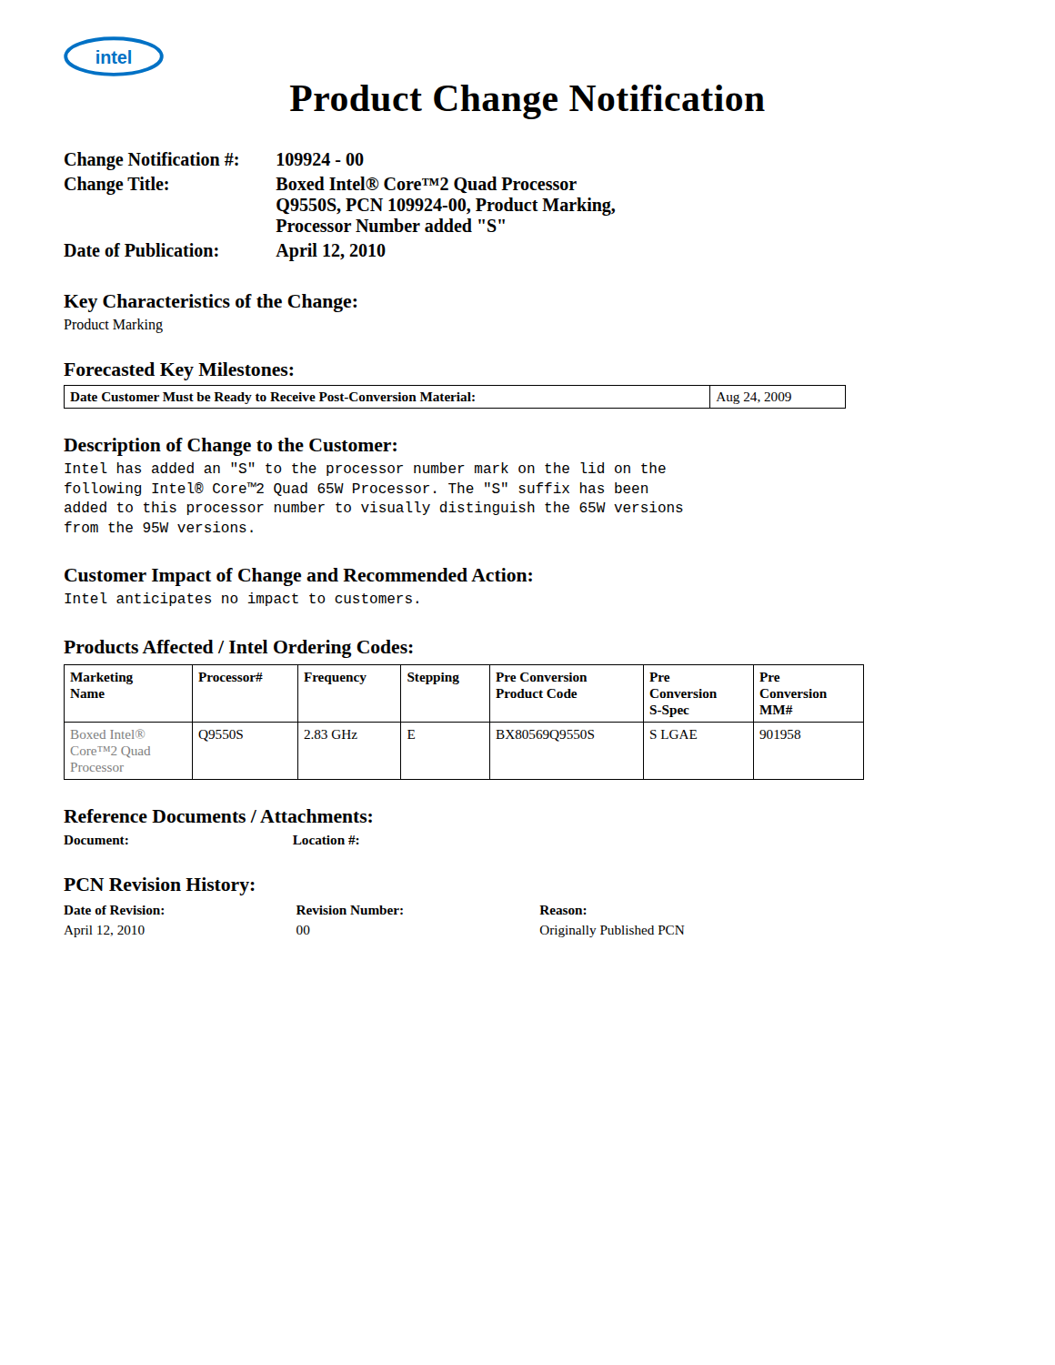intel
Product Change Notification
| Change Notification #: | 109924 - 00 |
| Change Title: | Boxed Intel® Core™2 Quad Processor Q9550S, PCN 109924-00, Product Marking, Processor Number added "S" |
| Date of Publication: | April 12, 2010 |
Key Characteristics of the Change:
Product Marking
Forecasted Key Milestones:
| Date Customer Must be Ready to Receive Post-Conversion Material: | Aug 24, 2009 |
Description of Change to the Customer:
Intel has added an "S" to the processor number mark on the lid on the
following Intel® Core™2 Quad 65W Processor. The "S" suffix has been
added to this processor number to visually distinguish the 65W versions
from the 95W versions.
Customer Impact of Change and Recommended Action:
Intel anticipates no impact to customers.
Products Affected / Intel Ordering Codes:
| Marketing Name | Processor# | Frequency | Stepping | Pre Conversion Product Code | Pre Conversion S-Spec | Pre Conversion MM# |
| --- | --- | --- | --- | --- | --- | --- |
| Boxed Intel® Core™2 Quad Processor | Q9550S | 2.83 GHz | E | BX80569Q9550S | S LGAE | 901958 |
Reference Documents / Attachments:
Document: Location #:
PCN Revision History:
| Date of Revision: | Revision Number: | Reason: |
| --- | --- | --- |
| April 12, 2010 | 00 | Originally Published PCN |